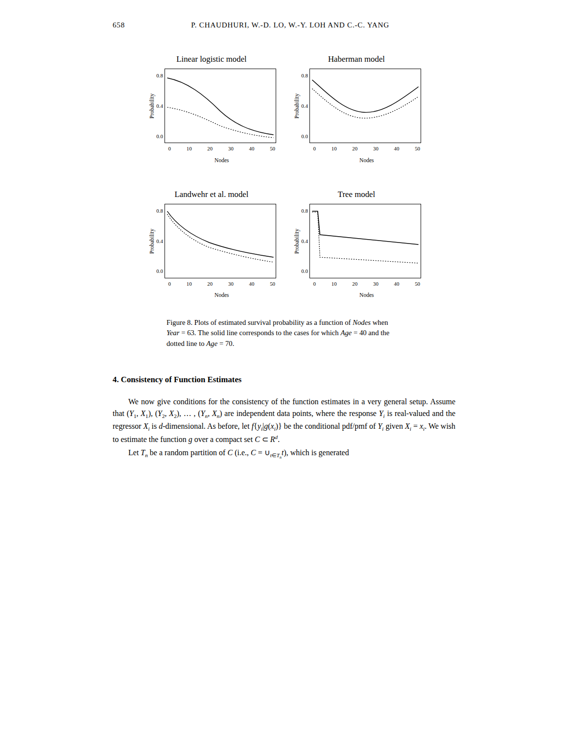658 P. CHAUDHURI, W.-D. LO, W.-Y. LOH AND C.-C. YANG
Linear logistic model
Probability
0.8 0.4 0.0
01020304050
Nodes
Haberman model
Probability
0.8 0.4 0.0
01020304050
Nodes
Landwehr et al. model
Probability
0.8 0.4 0.0
01020304050
Nodes
Tree model
Probability
0.8 0.4 0.0
01020304050
Nodes
Figure 8. Plots of estimated survival probability as a function of Nodes when Year = 63. The solid line corresponds to the cases for which Age = 40 and the dotted line to Age = 70.
4. Consistency of Function Estimates
We now give conditions for the consistency of the function estimates in a very general setup. Assume that (Y1, X1), (Y2, X2), … , (Yn, Xn) are independent data points, where the response Yi is real-valued and the regressor Xi is d-dimensional. As before, let f{yi|g(xi)} be the conditional pdf/pmf of Yi given Xi = xi. We wish to estimate the function g over a compact set C ⊂ Rd.
Let Tn be a random partition of C (i.e., C = ∪t∈Tnt), which is generated